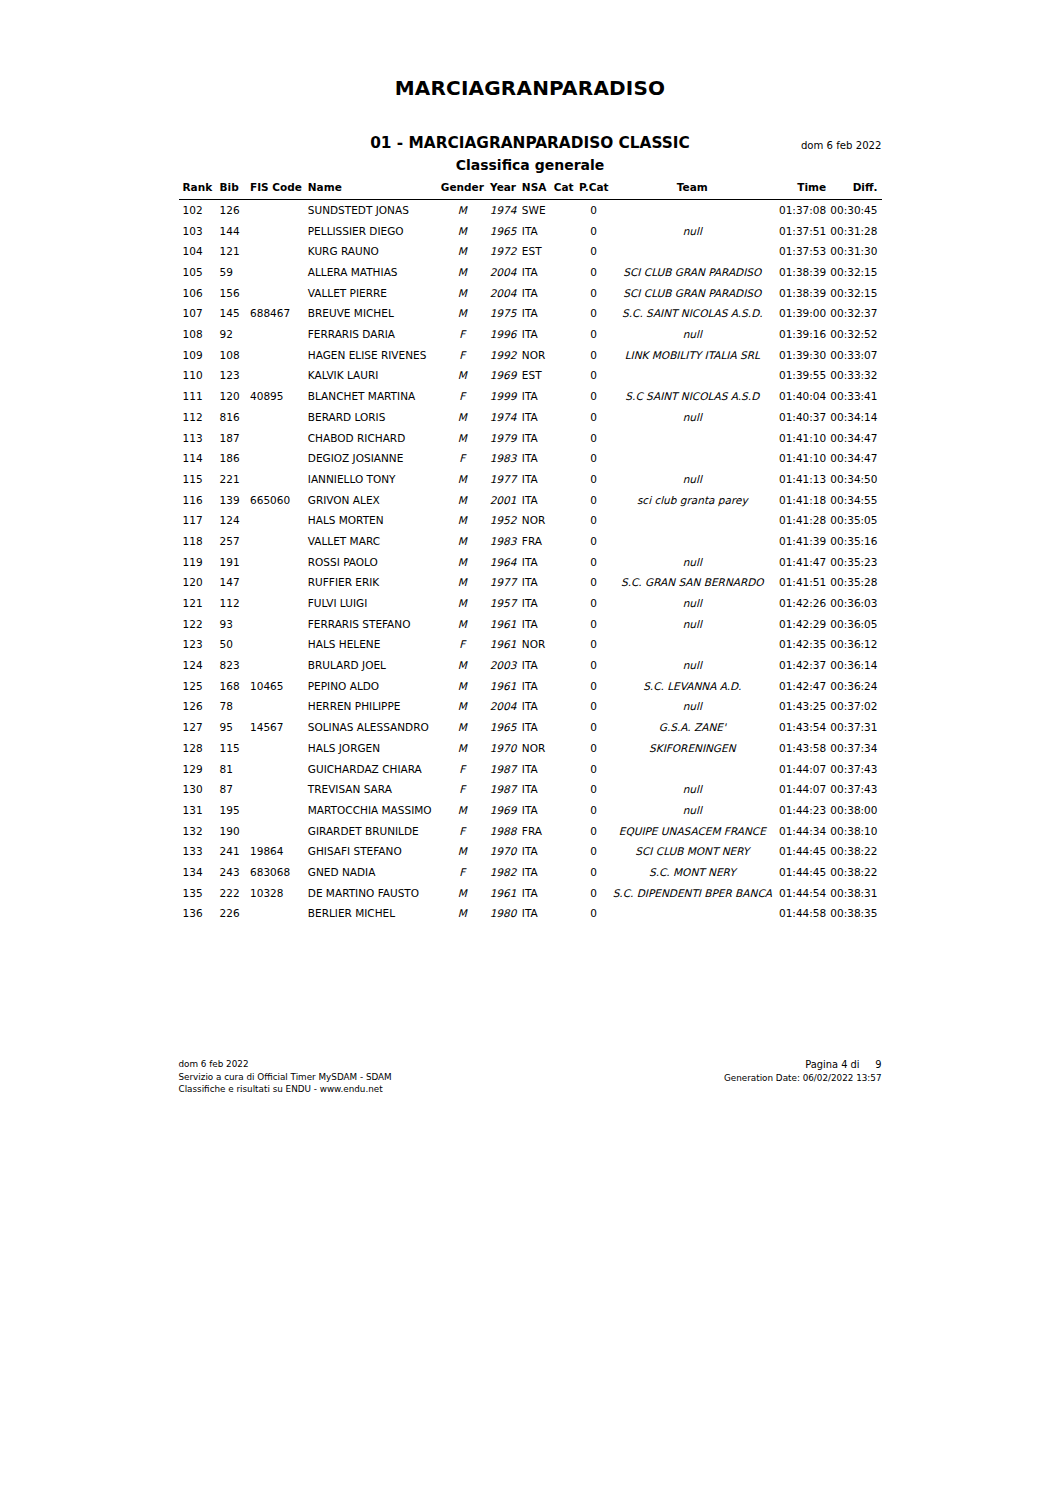MARCIAGRANPARADISO
01 - MARCIAGRANPARADISO CLASSIC
dom 6 feb 2022
Classifica generale
| Rank | Bib | FIS Code | Name | Gender | Year | NSA | Cat | P.Cat | Team | Time | Diff. |
| --- | --- | --- | --- | --- | --- | --- | --- | --- | --- | --- | --- |
| 102 | 126 | | SUNDSTEDT JONAS | M | 1974 | SWE | | 0 | | 01:37:08 | 00:30:45 |
| 103 | 144 | | PELLISSIER DIEGO | M | 1965 | ITA | | 0 | null | 01:37:51 | 00:31:28 |
| 104 | 121 | | KURG RAUNO | M | 1972 | EST | | 0 | | 01:37:53 | 00:31:30 |
| 105 | 59 | | ALLERA MATHIAS | M | 2004 | ITA | | 0 | SCI CLUB GRAN PARADISO | 01:38:39 | 00:32:15 |
| 106 | 156 | | VALLET PIERRE | M | 2004 | ITA | | 0 | SCI CLUB GRAN PARADISO | 01:38:39 | 00:32:15 |
| 107 | 145 | 688467 | BREUVE MICHEL | M | 1975 | ITA | | 0 | S.C. SAINT NICOLAS A.S.D. | 01:39:00 | 00:32:37 |
| 108 | 92 | | FERRARIS DARIA | F | 1996 | ITA | | 0 | null | 01:39:16 | 00:32:52 |
| 109 | 108 | | HAGEN ELISE RIVENES | F | 1992 | NOR | | 0 | LINK MOBILITY ITALIA SRL | 01:39:30 | 00:33:07 |
| 110 | 123 | | KALVIK LAURI | M | 1969 | EST | | 0 | | 01:39:55 | 00:33:32 |
| 111 | 120 | 40895 | BLANCHET MARTINA | F | 1999 | ITA | | 0 | S.C SAINT NICOLAS A.S.D | 01:40:04 | 00:33:41 |
| 112 | 816 | | BERARD LORIS | M | 1974 | ITA | | 0 | null | 01:40:37 | 00:34:14 |
| 113 | 187 | | CHABOD RICHARD | M | 1979 | ITA | | 0 | | 01:41:10 | 00:34:47 |
| 114 | 186 | | DEGIOZ JOSIANNE | F | 1983 | ITA | | 0 | | 01:41:10 | 00:34:47 |
| 115 | 221 | | IANNIELLO TONY | M | 1977 | ITA | | 0 | null | 01:41:13 | 00:34:50 |
| 116 | 139 | 665060 | GRIVON ALEX | M | 2001 | ITA | | 0 | sci club granta parey | 01:41:18 | 00:34:55 |
| 117 | 124 | | HALS MORTEN | M | 1952 | NOR | | 0 | | 01:41:28 | 00:35:05 |
| 118 | 257 | | VALLET MARC | M | 1983 | FRA | | 0 | | 01:41:39 | 00:35:16 |
| 119 | 191 | | ROSSI PAOLO | M | 1964 | ITA | | 0 | null | 01:41:47 | 00:35:23 |
| 120 | 147 | | RUFFIER ERIK | M | 1977 | ITA | | 0 | S.C. GRAN SAN BERNARDO | 01:41:51 | 00:35:28 |
| 121 | 112 | | FULVI LUIGI | M | 1957 | ITA | | 0 | null | 01:42:26 | 00:36:03 |
| 122 | 93 | | FERRARIS STEFANO | M | 1961 | ITA | | 0 | null | 01:42:29 | 00:36:05 |
| 123 | 50 | | HALS HELENE | F | 1961 | NOR | | 0 | | 01:42:35 | 00:36:12 |
| 124 | 823 | | BRULARD JOEL | M | 2003 | ITA | | 0 | null | 01:42:37 | 00:36:14 |
| 125 | 168 | 10465 | PEPINO ALDO | M | 1961 | ITA | | 0 | S.C. LEVANNA A.D. | 01:42:47 | 00:36:24 |
| 126 | 78 | | HERREN PHILIPPE | M | 2004 | ITA | | 0 | null | 01:43:25 | 00:37:02 |
| 127 | 95 | 14567 | SOLINAS ALESSANDRO | M | 1965 | ITA | | 0 | G.S.A. ZANE' | 01:43:54 | 00:37:31 |
| 128 | 115 | | HALS JORGEN | M | 1970 | NOR | | 0 | SKIFORENINGEN | 01:43:58 | 00:37:34 |
| 129 | 81 | | GUICHARDAZ CHIARA | F | 1987 | ITA | | 0 | | 01:44:07 | 00:37:43 |
| 130 | 87 | | TREVISAN SARA | F | 1987 | ITA | | 0 | null | 01:44:07 | 00:37:43 |
| 131 | 195 | | MARTOCCHIA MASSIMO | M | 1969 | ITA | | 0 | null | 01:44:23 | 00:38:00 |
| 132 | 190 | | GIRARDET BRUNILDE | F | 1988 | FRA | | 0 | EQUIPE UNASACEM FRANCE | 01:44:34 | 00:38:10 |
| 133 | 241 | 19864 | GHISAFI STEFANO | M | 1970 | ITA | | 0 | SCI CLUB MONT NERY | 01:44:45 | 00:38:22 |
| 134 | 243 | 683068 | GNED NADIA | F | 1982 | ITA | | 0 | S.C. MONT NERY | 01:44:45 | 00:38:22 |
| 135 | 222 | 10328 | DE MARTINO FAUSTO | M | 1961 | ITA | | 0 | S.C. DIPENDENTI BPER BANCA | 01:44:54 | 00:38:31 |
| 136 | 226 | | BERLIER MICHEL | M | 1980 | ITA | | 0 | | 01:44:58 | 00:38:35 |
dom 6 feb 2022
Servizio a cura di Official Timer MySDAM - SDAM
Classifiche e risultati su ENDU - www.endu.net
Pagina 4 di 9
Generation Date: 06/02/2022 13:57